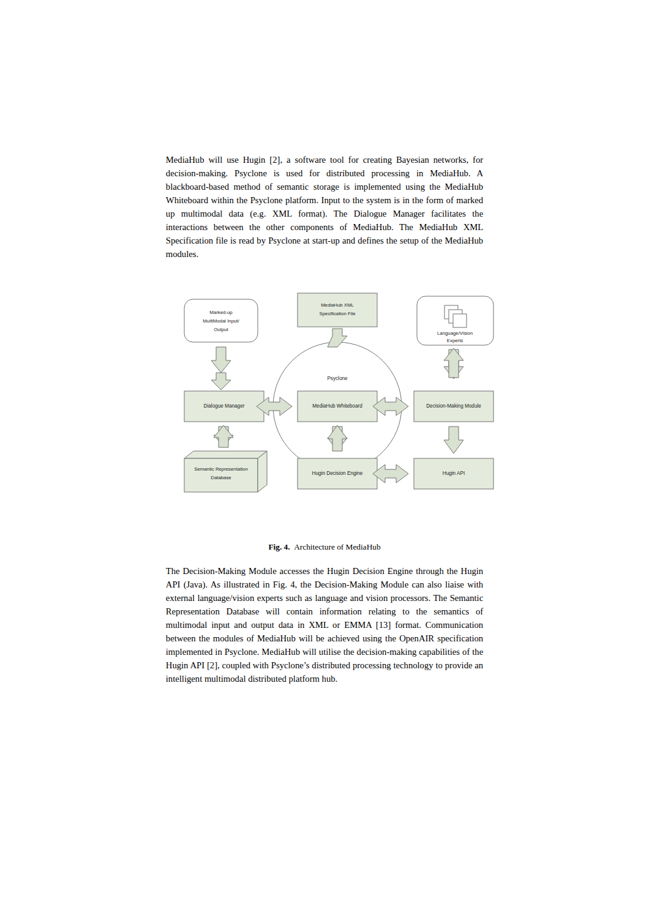MediaHub will use Hugin [2], a software tool for creating Bayesian networks, for decision-making. Psyclone is used for distributed processing in MediaHub. A blackboard-based method of semantic storage is implemented using the MediaHub Whiteboard within the Psyclone platform. Input to the system is in the form of marked up multimodal data (e.g. XML format). The Dialogue Manager facilitates the interactions between the other components of MediaHub. The MediaHub XML Specification file is read by Psyclone at start-up and defines the setup of the MediaHub modules.
Psyclone Marked-up MultiModal Input/ Output MediaHub XML Specification File Language/Vision Experts Dialogue Manager MediaHub Whiteboard Decision-Making Module Semantic Representation Database Hugin Decision Engine Hugin API
Fig. 4. Architecture of MediaHub
The Decision-Making Module accesses the Hugin Decision Engine through the Hugin API (Java). As illustrated in Fig. 4, the Decision-Making Module can also liaise with external language/vision experts such as language and vision processors. The Semantic Representation Database will contain information relating to the semantics of multimodal input and output data in XML or EMMA [13] format. Communication between the modules of MediaHub will be achieved using the OpenAIR specification implemented in Psyclone. MediaHub will utilise the decision-making capabilities of the Hugin API [2], coupled with Psyclone’s distributed processing technology to provide an intelligent multimodal distributed platform hub.